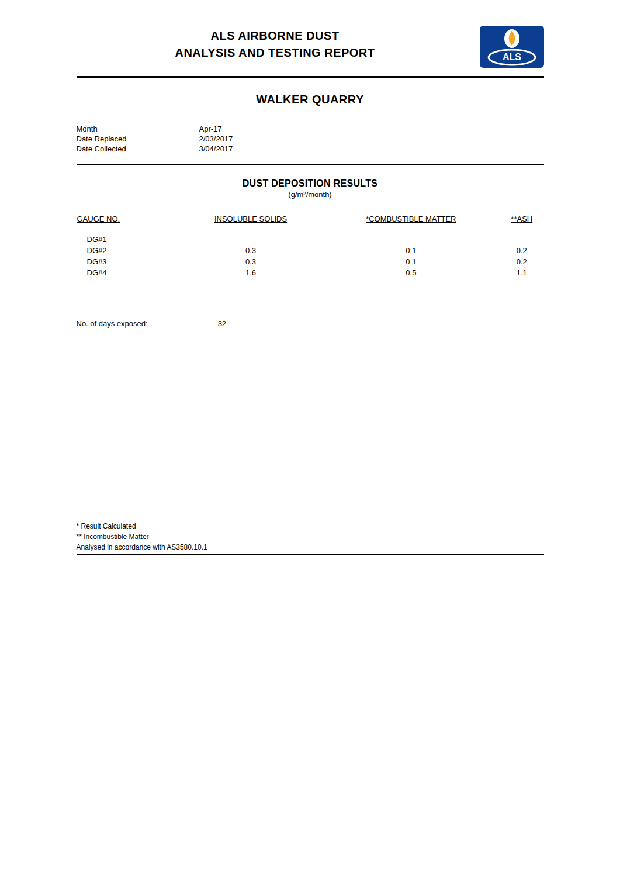ALS AIRBORNE DUST
ANALYSIS AND TESTING REPORT
ALS
WALKER QUARRY
| Month | Apr-17 |
| Date Replaced | 2/03/2017 |
| Date Collected | 3/04/2017 |
DUST DEPOSITION RESULTS
(g/m²/month)
| GAUGE NO. | INSOLUBLE SOLIDS | *COMBUSTIBLE MATTER | **ASH |
| --- | --- | --- | --- |
| DG#1 | | | |
| DG#2 | 0.3 | 0.1 | 0.2 |
| DG#3 | 0.3 | 0.1 | 0.2 |
| DG#4 | 1.6 | 0.5 | 1.1 |
No. of days exposed:32
* Result Calculated
** Incombustible Matter
Analysed in accordance with AS3580.10.1